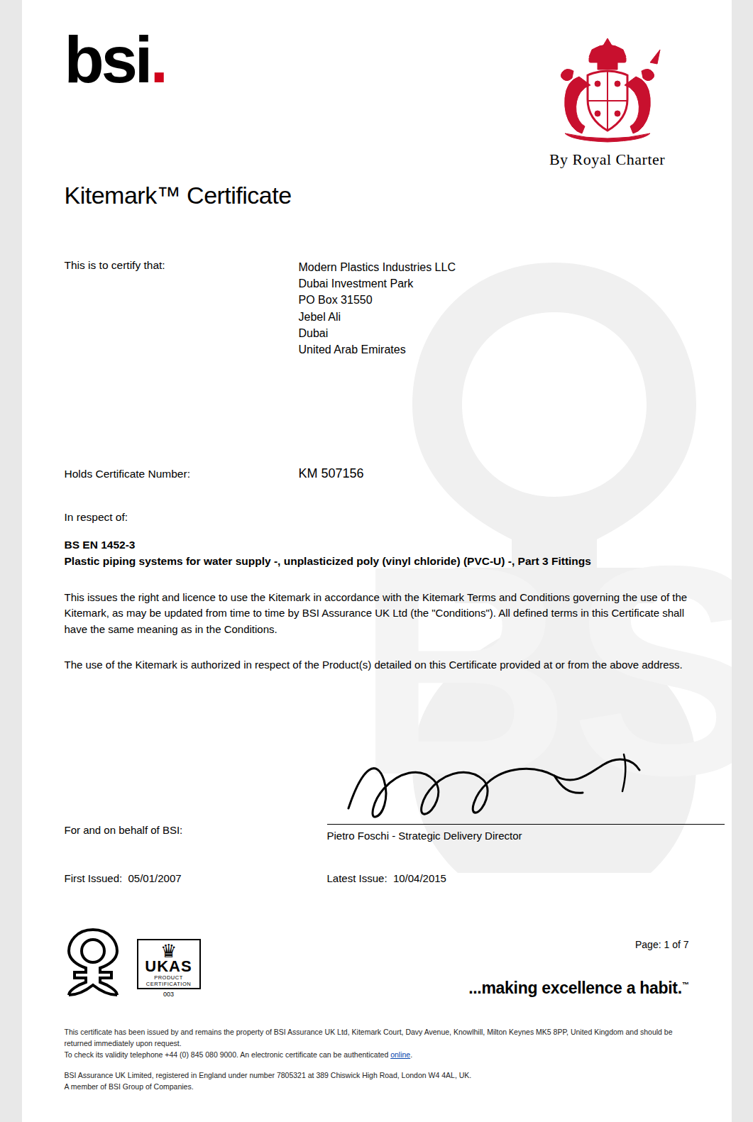BSI
bsi.
By Royal Charter
Kitemark™ Certificate
This is to certify that:
Modern Plastics Industries LLC
Dubai Investment Park
PO Box 31550
Jebel Ali
Dubai
United Arab Emirates
Holds Certificate Number:
KM 507156
In respect of:
BS EN 1452-3
Plastic piping systems for water supply -, unplasticized poly (vinyl chloride) (PVC-U) -, Part 3 Fittings
This issues the right and licence to use the Kitemark in accordance with the Kitemark Terms and Conditions governing the use of the Kitemark, as may be updated from time to time by BSI Assurance UK Ltd (the "Conditions"). All defined terms in this Certificate shall have the same meaning as in the Conditions.
The use of the Kitemark is authorized in respect of the Product(s) detailed on this Certificate provided at or from the above address.
For and on behalf of BSI:
Pietro Foschi - Strategic Delivery Director
First Issued: 05/01/2007
Latest Issue: 10/04/2015
♛
UKAS
PRODUCT
CERTIFICATION
003
Page: 1 of 7
...making excellence a habit.™
This certificate has been issued by and remains the property of BSI Assurance UK Ltd, Kitemark Court, Davy Avenue, Knowlhill, Milton Keynes MK5 8PP, United Kingdom and should be returned immediately upon request.
To check its validity telephone +44 (0) 845 080 9000. An electronic certificate can be authenticated online.
BSI Assurance UK Limited, registered in England under number 7805321 at 389 Chiswick High Road, London W4 4AL, UK.
A member of BSI Group of Companies.